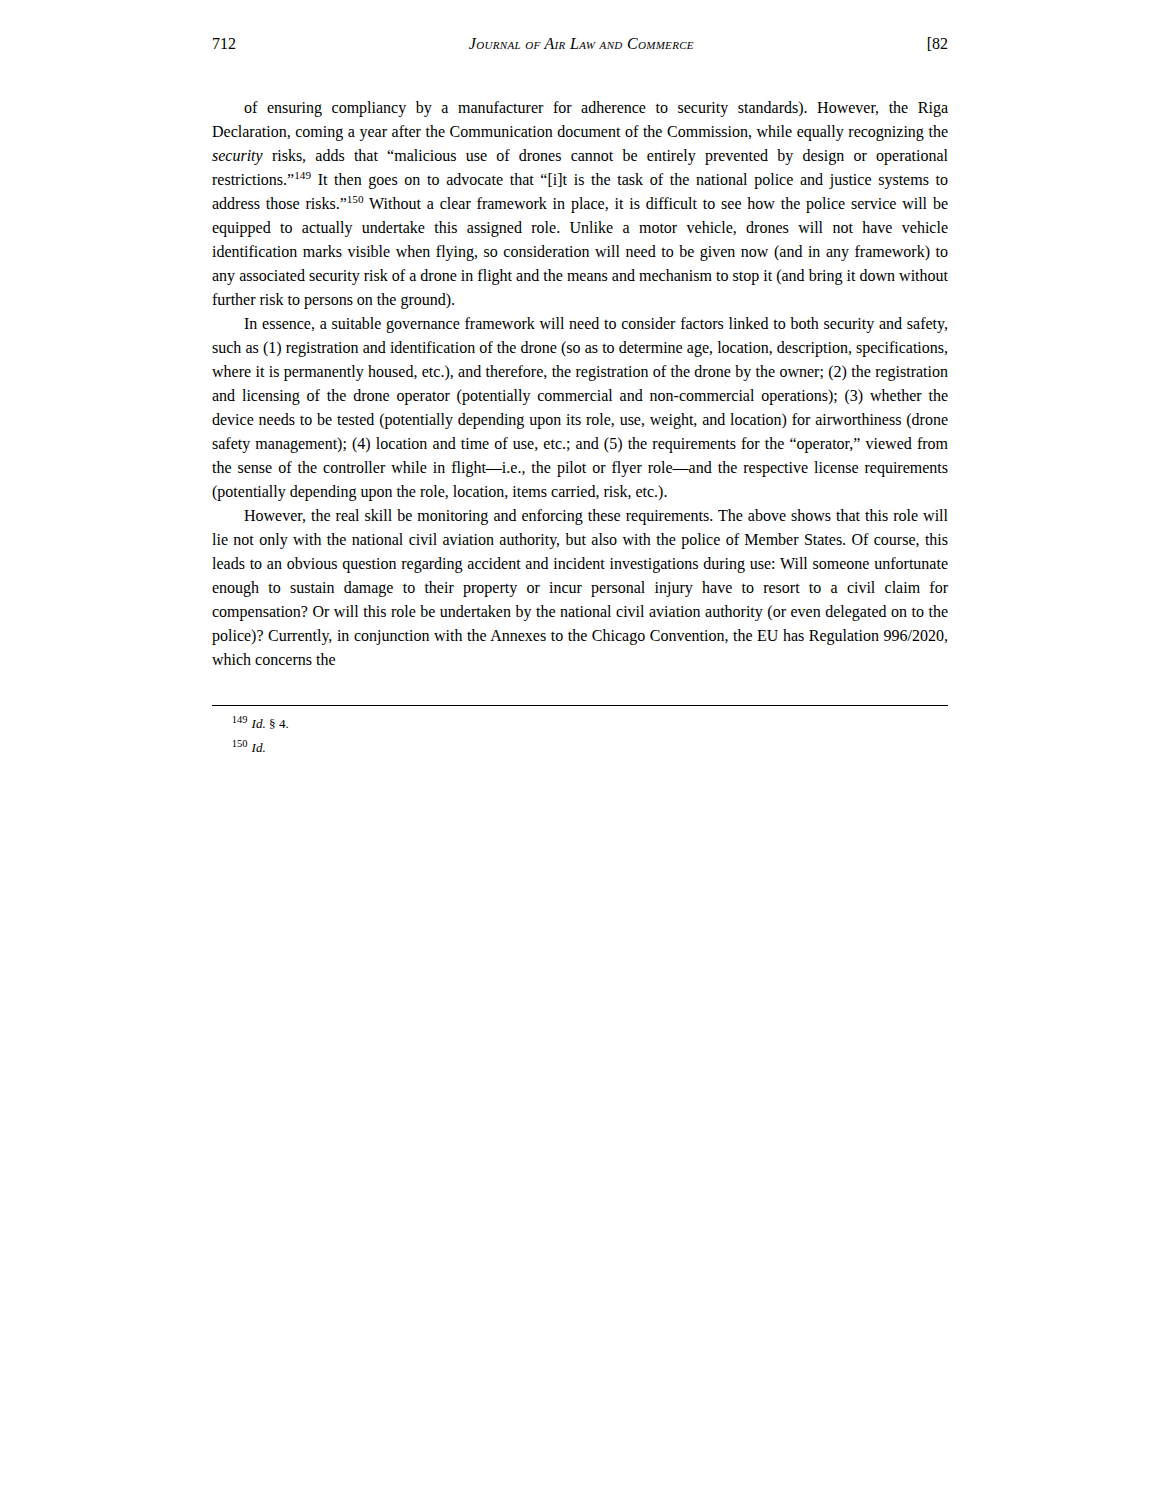712 Journal of Air Law and Commerce [82
of ensuring compliancy by a manufacturer for adherence to security standards). However, the Riga Declaration, coming a year after the Communication document of the Commission, while equally recognizing the security risks, adds that “malicious use of drones cannot be entirely prevented by design or operational restrictions.”149 It then goes on to advocate that “[i]t is the task of the national police and justice systems to address those risks.”150 Without a clear framework in place, it is difficult to see how the police service will be equipped to actually undertake this assigned role. Unlike a motor vehicle, drones will not have vehicle identification marks visible when flying, so consideration will need to be given now (and in any framework) to any associated security risk of a drone in flight and the means and mechanism to stop it (and bring it down without further risk to persons on the ground).
In essence, a suitable governance framework will need to consider factors linked to both security and safety, such as (1) registration and identification of the drone (so as to determine age, location, description, specifications, where it is permanently housed, etc.), and therefore, the registration of the drone by the owner; (2) the registration and licensing of the drone operator (potentially commercial and non-commercial operations); (3) whether the device needs to be tested (potentially depending upon its role, use, weight, and location) for airworthiness (drone safety management); (4) location and time of use, etc.; and (5) the requirements for the “operator,” viewed from the sense of the controller while in flight—i.e., the pilot or flyer role—and the respective license requirements (potentially depending upon the role, location, items carried, risk, etc.).
However, the real skill be monitoring and enforcing these requirements. The above shows that this role will lie not only with the national civil aviation authority, but also with the police of Member States. Of course, this leads to an obvious question regarding accident and incident investigations during use: Will someone unfortunate enough to sustain damage to their property or incur personal injury have to resort to a civil claim for compensation? Or will this role be undertaken by the national civil aviation authority (or even delegated on to the police)? Currently, in conjunction with the Annexes to the Chicago Convention, the EU has Regulation 996/2020, which concerns the
149 Id. § 4.
150 Id.